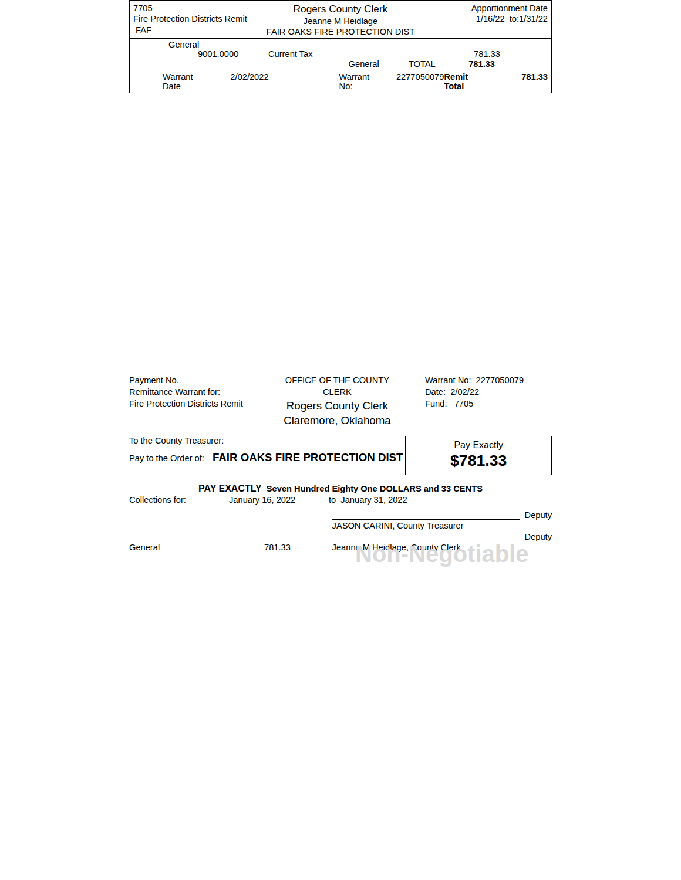7705
Fire Protection Districts Remit
FAF
Rogers County Clerk
Jeanne M Heidlage
FAIR OAKS FIRE PROTECTION DIST
Apportionment Date
1/16/22 to:1/31/22
General
9001.0000
Current Tax
781.33
General
TOTAL
781.33
Warrant Date
2/02/2022
Warrant No:
2277050079
Remit Total
781.33
Payment No.
Remittance Warrant for:
Fire Protection Districts Remit
OFFICE OF THE COUNTY CLERK
Rogers County Clerk
Claremore, Oklahoma
Warrant No: 2277050079
Date: 2/02/22
Fund: 7705
To the County Treasurer:
Pay to the Order of: FAIR OAKS FIRE PROTECTION DIST
Pay Exactly
$781.33
PAY EXACTLY Seven Hundred Eighty One DOLLARS and 33 CENTS
Collections for:
January 16, 2022
to January 31, 2022
General
781.33
Deputy
JASON CARINI, County Treasurer
Deputy
Jeanne M Heidlage, County Clerk
Non-Negotiable